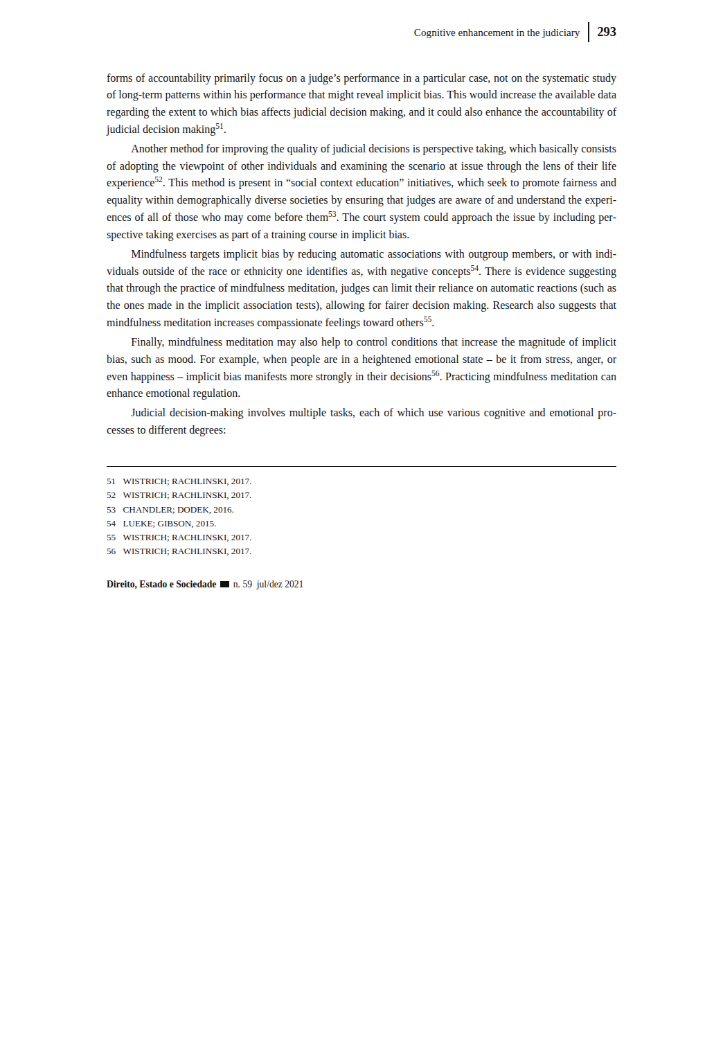Cognitive enhancement in the judiciary 293
forms of accountability primarily focus on a judge’s performance in a particular case, not on the systematic study of long-term patterns within his performance that might reveal implicit bias. This would increase the available data regarding the extent to which bias affects judicial decision making, and it could also enhance the accountability of judicial decision making51.
Another method for improving the quality of judicial decisions is perspective taking, which basically consists of adopting the viewpoint of other individuals and examining the scenario at issue through the lens of their life experience52. This method is present in “social context education” initiatives, which seek to promote fairness and equality within demographically diverse societies by ensuring that judges are aware of and understand the experiences of all of those who may come before them53. The court system could approach the issue by including perspective taking exercises as part of a training course in implicit bias.
Mindfulness targets implicit bias by reducing automatic associations with outgroup members, or with individuals outside of the race or ethnicity one identifies as, with negative concepts54. There is evidence suggesting that through the practice of mindfulness meditation, judges can limit their reliance on automatic reactions (such as the ones made in the implicit association tests), allowing for fairer decision making. Research also suggests that mindfulness meditation increases compassionate feelings toward others55.
Finally, mindfulness meditation may also help to control conditions that increase the magnitude of implicit bias, such as mood. For example, when people are in a heightened emotional state – be it from stress, anger, or even happiness – implicit bias manifests more strongly in their decisions56. Practicing mindfulness meditation can enhance emotional regulation.
Judicial decision-making involves multiple tasks, each of which use various cognitive and emotional processes to different degrees:
51 WISTRICH; RACHLINSKI, 2017.
52 WISTRICH; RACHLINSKI, 2017.
53 CHANDLER; DODEK, 2016.
54 LUEKE; GIBSON, 2015.
55 WISTRICH; RACHLINSKI, 2017.
56 WISTRICH; RACHLINSKI, 2017.
Direito, Estado e Sociedade n. 59 jul/dez 2021